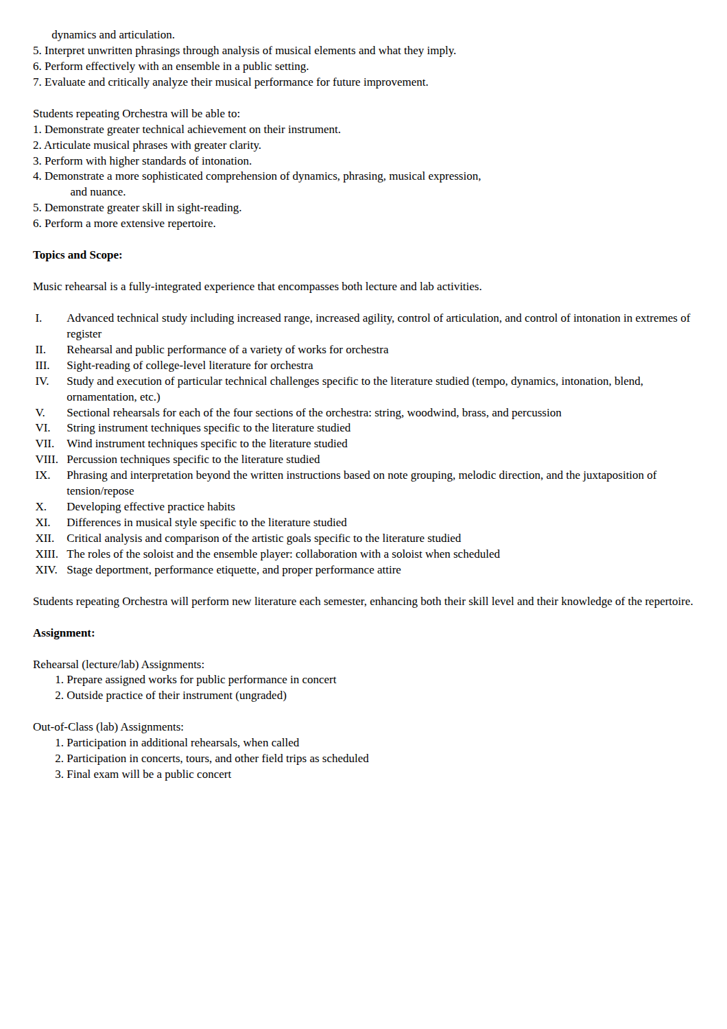dynamics and articulation.
5. Interpret unwritten phrasings through analysis of musical elements and what they imply.
6. Perform effectively with an ensemble in a public setting.
7. Evaluate and critically analyze their musical performance for future improvement.
Students repeating Orchestra will be able to:
1. Demonstrate greater technical achievement on their instrument.
2. Articulate musical phrases with greater clarity.
3. Perform with higher standards of intonation.
4. Demonstrate a more sophisticated comprehension of dynamics, phrasing, musical expression,
and nuance.
5. Demonstrate greater skill in sight-reading.
6. Perform a more extensive repertoire.
Topics and Scope:
Music rehearsal is a fully-integrated experience that encompasses both lecture and lab activities.
I. Advanced technical study including increased range, increased agility, control of articulation, and control of intonation in extremes of register
II. Rehearsal and public performance of a variety of works for orchestra
III. Sight-reading of college-level literature for orchestra
IV. Study and execution of particular technical challenges specific to the literature studied (tempo, dynamics, intonation, blend, ornamentation, etc.)
V. Sectional rehearsals for each of the four sections of the orchestra: string, woodwind, brass, and percussion
VI. String instrument techniques specific to the literature studied
VII. Wind instrument techniques specific to the literature studied
VIII. Percussion techniques specific to the literature studied
IX. Phrasing and interpretation beyond the written instructions based on note grouping, melodic direction, and the juxtaposition of tension/repose
X. Developing effective practice habits
XI. Differences in musical style specific to the literature studied
XII. Critical analysis and comparison of the artistic goals specific to the literature studied
XIII. The roles of the soloist and the ensemble player: collaboration with a soloist when scheduled
XIV. Stage deportment, performance etiquette, and proper performance attire
Students repeating Orchestra will perform new literature each semester, enhancing both their skill level and their knowledge of the repertoire.
Assignment:
Rehearsal (lecture/lab) Assignments:
1. Prepare assigned works for public performance in concert
2. Outside practice of their instrument (ungraded)
Out-of-Class (lab) Assignments:
1. Participation in additional rehearsals, when called
2. Participation in concerts, tours, and other field trips as scheduled
3. Final exam will be a public concert